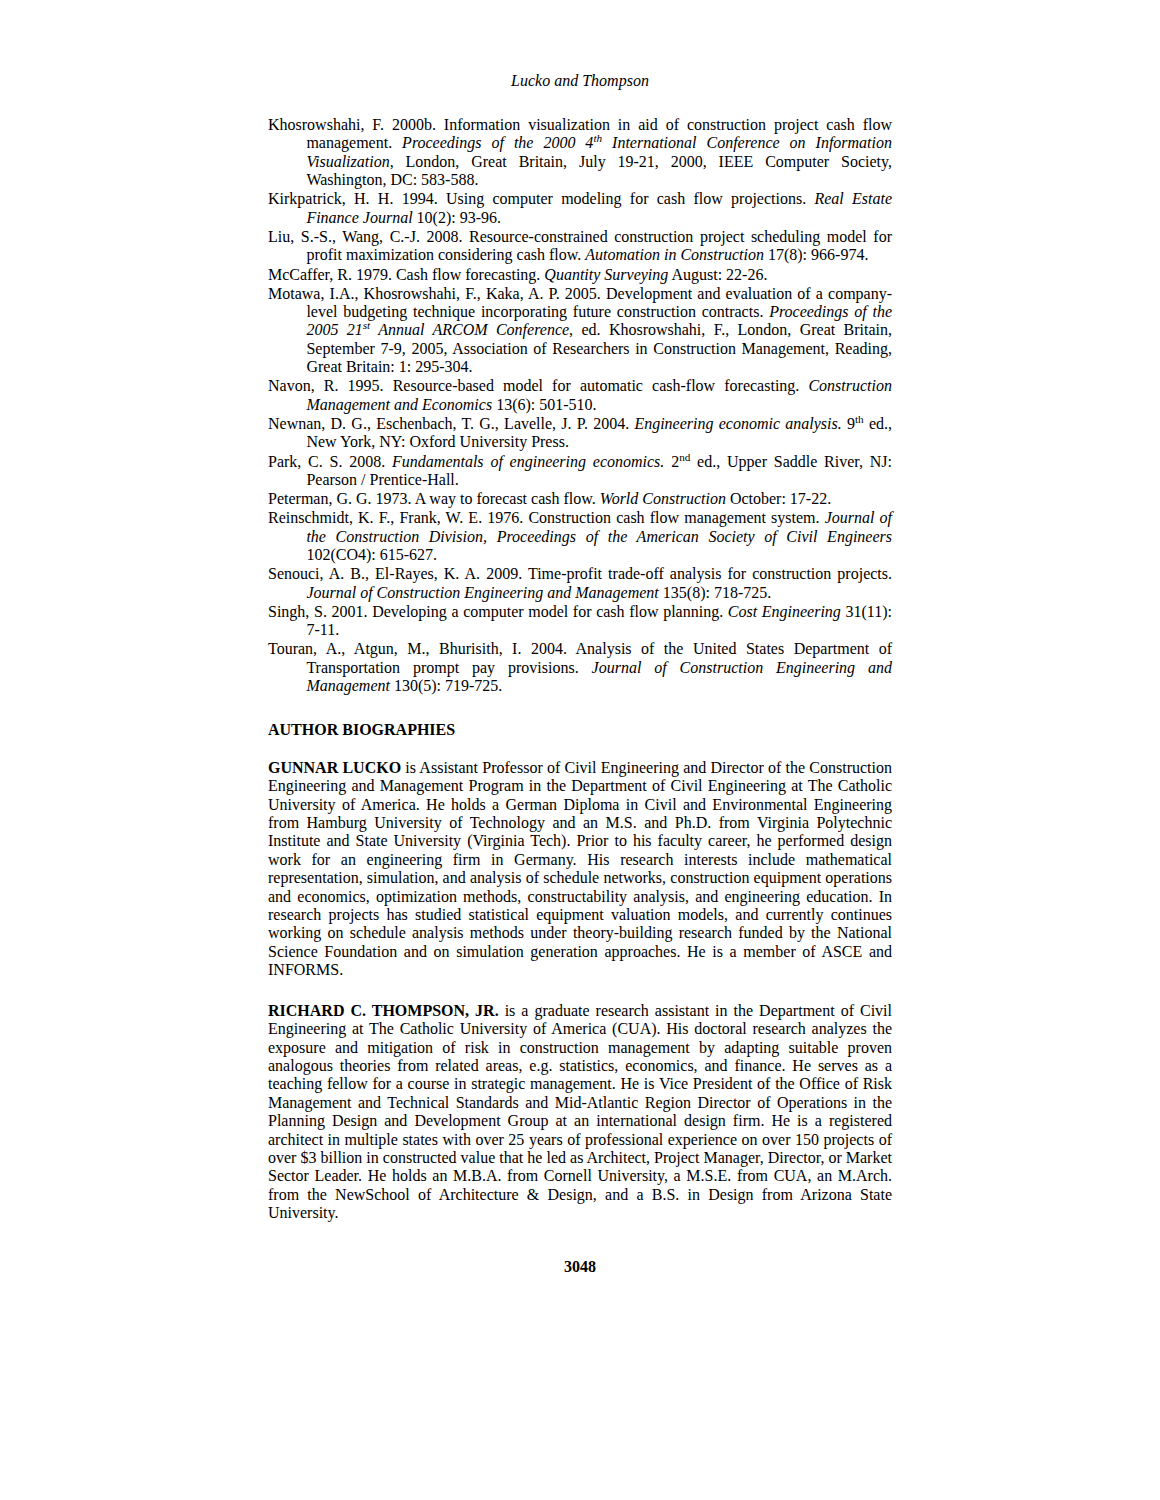Lucko and Thompson
Khosrowshahi, F. 2000b. Information visualization in aid of construction project cash flow management. Proceedings of the 2000 4th International Conference on Information Visualization, London, Great Britain, July 19-21, 2000, IEEE Computer Society, Washington, DC: 583-588.
Kirkpatrick, H. H. 1994. Using computer modeling for cash flow projections. Real Estate Finance Journal 10(2): 93-96.
Liu, S.-S., Wang, C.-J. 2008. Resource-constrained construction project scheduling model for profit maximization considering cash flow. Automation in Construction 17(8): 966-974.
McCaffer, R. 1979. Cash flow forecasting. Quantity Surveying August: 22-26.
Motawa, I.A., Khosrowshahi, F., Kaka, A. P. 2005. Development and evaluation of a company-level budgeting technique incorporating future construction contracts. Proceedings of the 2005 21st Annual ARCOM Conference, ed. Khosrowshahi, F., London, Great Britain, September 7-9, 2005, Association of Researchers in Construction Management, Reading, Great Britain: 1: 295-304.
Navon, R. 1995. Resource-based model for automatic cash-flow forecasting. Construction Management and Economics 13(6): 501-510.
Newnan, D. G., Eschenbach, T. G., Lavelle, J. P. 2004. Engineering economic analysis. 9th ed., New York, NY: Oxford University Press.
Park, C. S. 2008. Fundamentals of engineering economics. 2nd ed., Upper Saddle River, NJ: Pearson / Prentice-Hall.
Peterman, G. G. 1973. A way to forecast cash flow. World Construction October: 17-22.
Reinschmidt, K. F., Frank, W. E. 1976. Construction cash flow management system. Journal of the Construction Division, Proceedings of the American Society of Civil Engineers 102(CO4): 615-627.
Senouci, A. B., El-Rayes, K. A. 2009. Time-profit trade-off analysis for construction projects. Journal of Construction Engineering and Management 135(8): 718-725.
Singh, S. 2001. Developing a computer model for cash flow planning. Cost Engineering 31(11): 7-11.
Touran, A., Atgun, M., Bhurisith, I. 2004. Analysis of the United States Department of Transportation prompt pay provisions. Journal of Construction Engineering and Management 130(5): 719-725.
Author Biographies
GUNNAR LUCKO is Assistant Professor of Civil Engineering and Director of the Construction Engineering and Management Program in the Department of Civil Engineering at The Catholic University of America. He holds a German Diploma in Civil and Environmental Engineering from Hamburg University of Technology and an M.S. and Ph.D. from Virginia Polytechnic Institute and State University (Virginia Tech). Prior to his faculty career, he performed design work for an engineering firm in Germany. His research interests include mathematical representation, simulation, and analysis of schedule networks, construction equipment operations and economics, optimization methods, constructability analysis, and engineering education. In research projects has studied statistical equipment valuation models, and currently continues working on schedule analysis methods under theory-building research funded by the National Science Foundation and on simulation generation approaches. He is a member of ASCE and INFORMS.
RICHARD C. THOMPSON, JR. is a graduate research assistant in the Department of Civil Engineering at The Catholic University of America (CUA). His doctoral research analyzes the exposure and mitigation of risk in construction management by adapting suitable proven analogous theories from related areas, e.g. statistics, economics, and finance. He serves as a teaching fellow for a course in strategic management. He is Vice President of the Office of Risk Management and Technical Standards and Mid-Atlantic Region Director of Operations in the Planning Design and Development Group at an international design firm. He is a registered architect in multiple states with over 25 years of professional experience on over 150 projects of over $3 billion in constructed value that he led as Architect, Project Manager, Director, or Market Sector Leader. He holds an M.B.A. from Cornell University, a M.S.E. from CUA, an M.Arch. from the NewSchool of Architecture & Design, and a B.S. in Design from Arizona State University.
3048